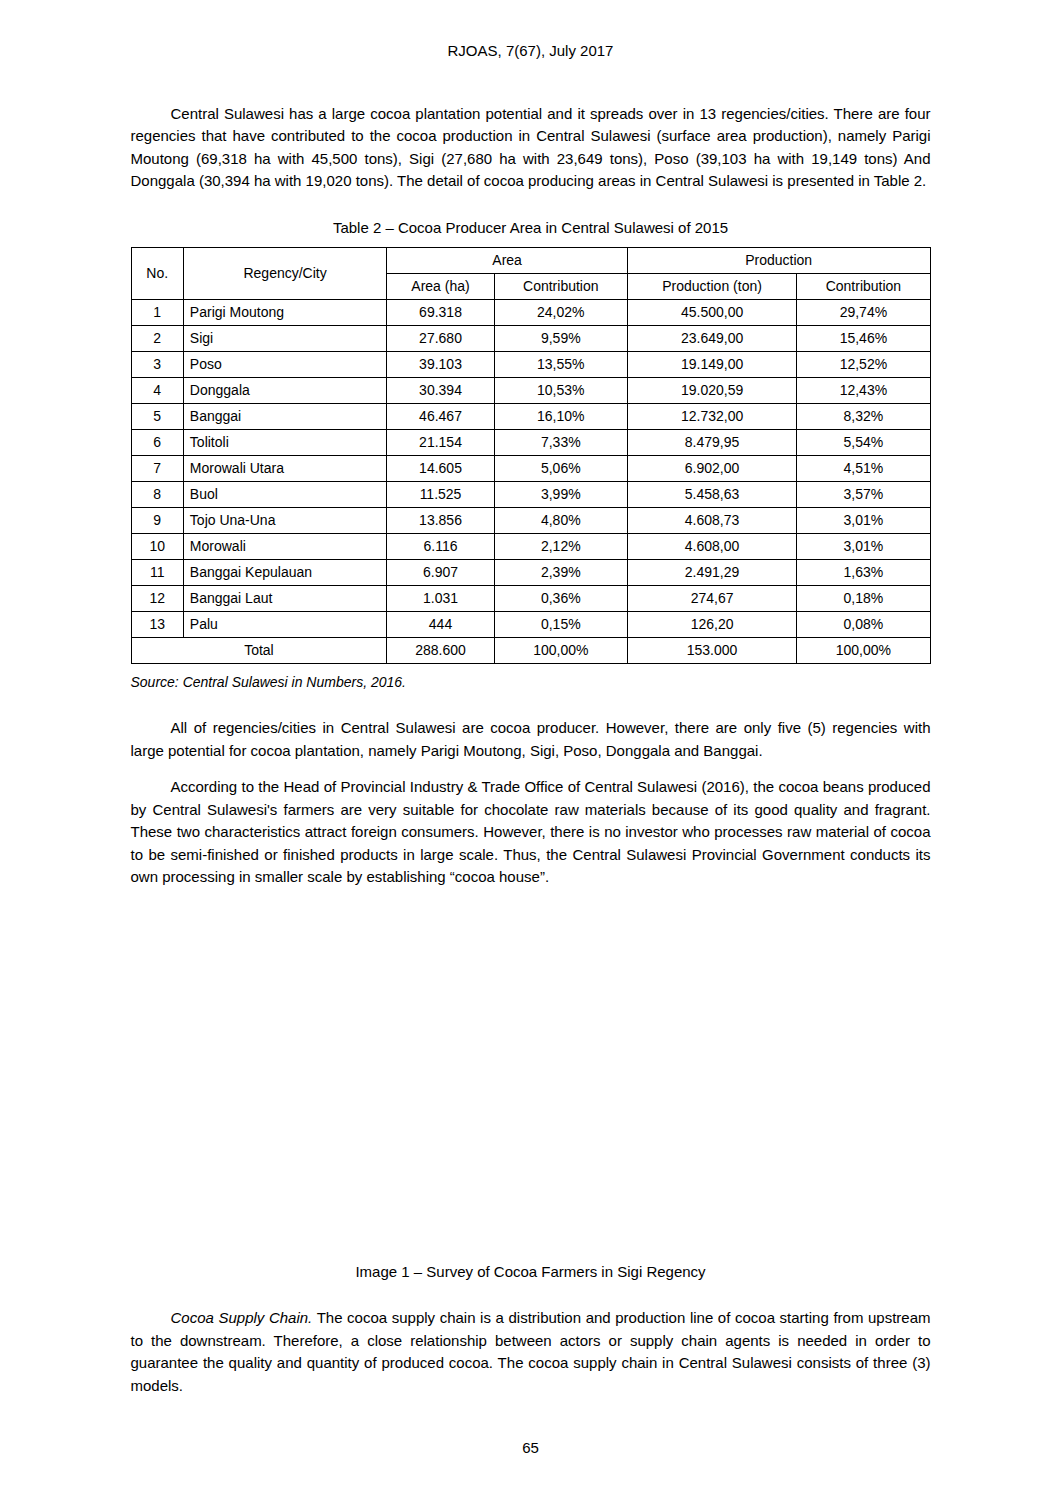RJOAS, 7(67), July 2017
Central Sulawesi has a large cocoa plantation potential and it spreads over in 13 regencies/cities. There are four regencies that have contributed to the cocoa production in Central Sulawesi (surface area production), namely Parigi Moutong (69,318 ha with 45,500 tons), Sigi (27,680 ha with 23,649 tons), Poso (39,103 ha with 19,149 tons) And Donggala (30,394 ha with 19,020 tons). The detail of cocoa producing areas in Central Sulawesi is presented in Table 2.
Table 2 – Cocoa Producer Area in Central Sulawesi of 2015
| No. | Regency/City | Area | Production |
| --- | --- | --- | --- |
| Area (ha) | Contribution | Production (ton) | Contribution |
| 1 | Parigi Moutong | 69.318 | 24,02% | 45.500,00 | 29,74% |
| 2 | Sigi | 27.680 | 9,59% | 23.649,00 | 15,46% |
| 3 | Poso | 39.103 | 13,55% | 19.149,00 | 12,52% |
| 4 | Donggala | 30.394 | 10,53% | 19.020,59 | 12,43% |
| 5 | Banggai | 46.467 | 16,10% | 12.732,00 | 8,32% |
| 6 | Tolitoli | 21.154 | 7,33% | 8.479,95 | 5,54% |
| 7 | Morowali Utara | 14.605 | 5,06% | 6.902,00 | 4,51% |
| 8 | Buol | 11.525 | 3,99% | 5.458,63 | 3,57% |
| 9 | Tojo Una-Una | 13.856 | 4,80% | 4.608,73 | 3,01% |
| 10 | Morowali | 6.116 | 2,12% | 4.608,00 | 3,01% |
| 11 | Banggai Kepulauan | 6.907 | 2,39% | 2.491,29 | 1,63% |
| 12 | Banggai Laut | 1.031 | 0,36% | 274,67 | 0,18% |
| 13 | Palu | 444 | 0,15% | 126,20 | 0,08% |
| Total | 288.600 | 100,00% | 153.000 | 100,00% |
Source: Central Sulawesi in Numbers, 2016.
All of regencies/cities in Central Sulawesi are cocoa producer. However, there are only five (5) regencies with large potential for cocoa plantation, namely Parigi Moutong, Sigi, Poso, Donggala and Banggai.
According to the Head of Provincial Industry & Trade Office of Central Sulawesi (2016), the cocoa beans produced by Central Sulawesi's farmers are very suitable for chocolate raw materials because of its good quality and fragrant. These two characteristics attract foreign consumers. However, there is no investor who processes raw material of cocoa to be semi-finished or finished products in large scale. Thus, the Central Sulawesi Provincial Government conducts its own processing in smaller scale by establishing “cocoa house”.
Image 1 – Survey of Cocoa Farmers in Sigi Regency
Cocoa Supply Chain. The cocoa supply chain is a distribution and production line of cocoa starting from upstream to the downstream. Therefore, a close relationship between actors or supply chain agents is needed in order to guarantee the quality and quantity of produced cocoa. The cocoa supply chain in Central Sulawesi consists of three (3) models.
65